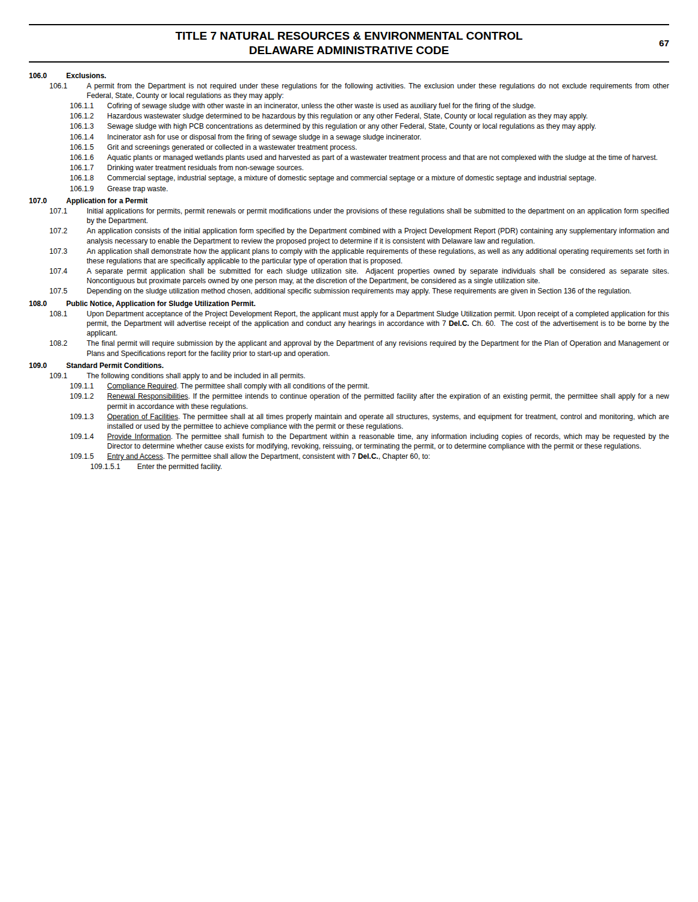TITLE 7 NATURAL RESOURCES & ENVIRONMENTAL CONTROL
DELAWARE ADMINISTRATIVE CODE
67
106.0 Exclusions.
106.1 A permit from the Department is not required under these regulations for the following activities. The exclusion under these regulations do not exclude requirements from other Federal, State, County or local regulations as they may apply:
106.1.1 Cofiring of sewage sludge with other waste in an incinerator, unless the other waste is used as auxiliary fuel for the firing of the sludge.
106.1.2 Hazardous wastewater sludge determined to be hazardous by this regulation or any other Federal, State, County or local regulation as they may apply.
106.1.3 Sewage sludge with high PCB concentrations as determined by this regulation or any other Federal, State, County or local regulations as they may apply.
106.1.4 Incinerator ash for use or disposal from the firing of sewage sludge in a sewage sludge incinerator.
106.1.5 Grit and screenings generated or collected in a wastewater treatment process.
106.1.6 Aquatic plants or managed wetlands plants used and harvested as part of a wastewater treatment process and that are not complexed with the sludge at the time of harvest.
106.1.7 Drinking water treatment residuals from non-sewage sources.
106.1.8 Commercial septage, industrial septage, a mixture of domestic septage and commercial septage or a mixture of domestic septage and industrial septage.
106.1.9 Grease trap waste.
107.0 Application for a Permit
107.1 Initial applications for permits, permit renewals or permit modifications under the provisions of these regulations shall be submitted to the department on an application form specified by the Department.
107.2 An application consists of the initial application form specified by the Department combined with a Project Development Report (PDR) containing any supplementary information and analysis necessary to enable the Department to review the proposed project to determine if it is consistent with Delaware law and regulation.
107.3 An application shall demonstrate how the applicant plans to comply with the applicable requirements of these regulations, as well as any additional operating requirements set forth in these regulations that are specifically applicable to the particular type of operation that is proposed.
107.4 A separate permit application shall be submitted for each sludge utilization site. Adjacent properties owned by separate individuals shall be considered as separate sites. Noncontiguous but proximate parcels owned by one person may, at the discretion of the Department, be considered as a single utilization site.
107.5 Depending on the sludge utilization method chosen, additional specific submission requirements may apply. These requirements are given in Section 136 of the regulation.
108.0 Public Notice, Application for Sludge Utilization Permit.
108.1 Upon Department acceptance of the Project Development Report, the applicant must apply for a Department Sludge Utilization permit. Upon receipt of a completed application for this permit, the Department will advertise receipt of the application and conduct any hearings in accordance with 7 Del.C. Ch. 60. The cost of the advertisement is to be borne by the applicant.
108.2 The final permit will require submission by the applicant and approval by the Department of any revisions required by the Department for the Plan of Operation and Management or Plans and Specifications report for the facility prior to start-up and operation.
109.0 Standard Permit Conditions.
109.1 The following conditions shall apply to and be included in all permits.
109.1.1 Compliance Required. The permittee shall comply with all conditions of the permit.
109.1.2 Renewal Responsibilities. If the permittee intends to continue operation of the permitted facility after the expiration of an existing permit, the permittee shall apply for a new permit in accordance with these regulations.
109.1.3 Operation of Facilities. The permittee shall at all times properly maintain and operate all structures, systems, and equipment for treatment, control and monitoring, which are installed or used by the permittee to achieve compliance with the permit or these regulations.
109.1.4 Provide Information. The permittee shall furnish to the Department within a reasonable time, any information including copies of records, which may be requested by the Director to determine whether cause exists for modifying, revoking, reissuing, or terminating the permit, or to determine compliance with the permit or these regulations.
109.1.5 Entry and Access. The permittee shall allow the Department, consistent with 7 Del.C., Chapter 60, to:
109.1.5.1 Enter the permitted facility.